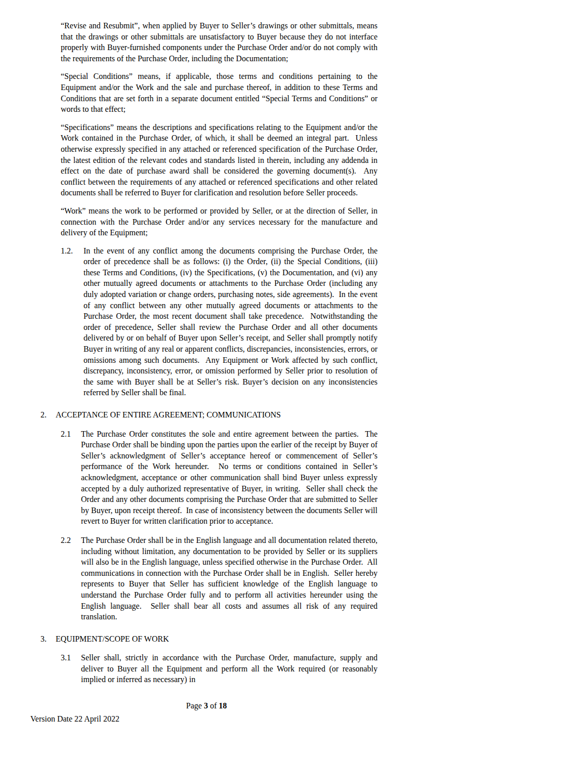“Revise and Resubmit”, when applied by Buyer to Seller’s drawings or other submittals, means that the drawings or other submittals are unsatisfactory to Buyer because they do not interface properly with Buyer-furnished components under the Purchase Order and/or do not comply with the requirements of the Purchase Order, including the Documentation;
“Special Conditions” means, if applicable, those terms and conditions pertaining to the Equipment and/or the Work and the sale and purchase thereof, in addition to these Terms and Conditions that are set forth in a separate document entitled “Special Terms and Conditions” or words to that effect;
“Specifications” means the descriptions and specifications relating to the Equipment and/or the Work contained in the Purchase Order, of which, it shall be deemed an integral part. Unless otherwise expressly specified in any attached or referenced specification of the Purchase Order, the latest edition of the relevant codes and standards listed in therein, including any addenda in effect on the date of purchase award shall be considered the governing document(s). Any conflict between the requirements of any attached or referenced specifications and other related documents shall be referred to Buyer for clarification and resolution before Seller proceeds.
“Work” means the work to be performed or provided by Seller, or at the direction of Seller, in connection with the Purchase Order and/or any services necessary for the manufacture and delivery of the Equipment;
1.2.
In the event of any conflict among the documents comprising the Purchase Order, the order of precedence shall be as follows: (i) the Order, (ii) the Special Conditions, (iii) these Terms and Conditions, (iv) the Specifications, (v) the Documentation, and (vi) any other mutually agreed documents or attachments to the Purchase Order (including any duly adopted variation or change orders, purchasing notes, side agreements). In the event of any conflict between any other mutually agreed documents or attachments to the Purchase Order, the most recent document shall take precedence. Notwithstanding the order of precedence, Seller shall review the Purchase Order and all other documents delivered by or on behalf of Buyer upon Seller’s receipt, and Seller shall promptly notify Buyer in writing of any real or apparent conflicts, discrepancies, inconsistencies, errors, or omissions among such documents. Any Equipment or Work affected by such conflict, discrepancy, inconsistency, error, or omission performed by Seller prior to resolution of the same with Buyer shall be at Seller’s risk. Buyer’s decision on any inconsistencies referred by Seller shall be final.
2.
ACCEPTANCE OF ENTIRE AGREEMENT; COMMUNICATIONS
2.1
The Purchase Order constitutes the sole and entire agreement between the parties. The Purchase Order shall be binding upon the parties upon the earlier of the receipt by Buyer of Seller’s acknowledgment of Seller’s acceptance hereof or commencement of Seller’s performance of the Work hereunder. No terms or conditions contained in Seller’s acknowledgment, acceptance or other communication shall bind Buyer unless expressly accepted by a duly authorized representative of Buyer, in writing. Seller shall check the Order and any other documents comprising the Purchase Order that are submitted to Seller by Buyer, upon receipt thereof. In case of inconsistency between the documents Seller will revert to Buyer for written clarification prior to acceptance.
2.2
The Purchase Order shall be in the English language and all documentation related thereto, including without limitation, any documentation to be provided by Seller or its suppliers will also be in the English language, unless specified otherwise in the Purchase Order. All communications in connection with the Purchase Order shall be in English. Seller hereby represents to Buyer that Seller has sufficient knowledge of the English language to understand the Purchase Order fully and to perform all activities hereunder using the English language. Seller shall bear all costs and assumes all risk of any required translation.
3.
EQUIPMENT/SCOPE OF WORK
3.1
Seller shall, strictly in accordance with the Purchase Order, manufacture, supply and deliver to Buyer all the Equipment and perform all the Work required (or reasonably implied or inferred as necessary) in
Page 3 of 18
Version Date 22 April 2022